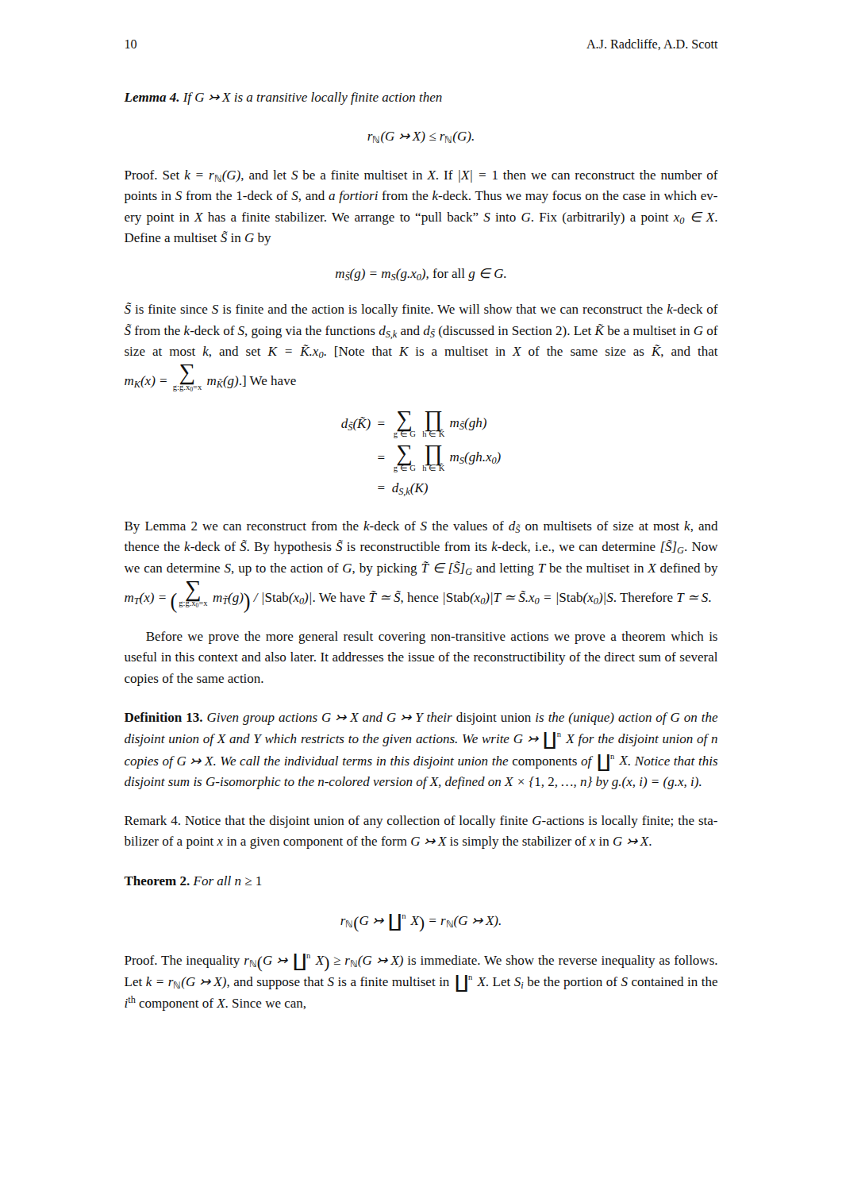10 A.J. Radcliffe, A.D. Scott
Lemma 4. If G ↣ X is a transitive locally finite action then
rℕ(G ↣ X) ≤ rℕ(G).
Proof. Set k = rℕ(G), and let S be a finite multiset in X. If |X| = 1 then we can reconstruct the number of points in S from the 1-deck of S, and a fortiori from the k-deck. Thus we may focus on the case in which every point in X has a finite stabilizer. We arrange to “pull back” S into G. Fix (arbitrarily) a point x0 ∈ X. Define a multiset S̃ in G by
mS̃(g) = mS(g.x0), for all g ∈ G.
S̃ is finite since S is finite and the action is locally finite. We will show that we can reconstruct the k-deck of S̃ from the k-deck of S, going via the functions dS,k and dS̃ (discussed in Section 2). Let K̃ be a multiset in G of size at most k, and set K = K̃.x0. [Note that K is a multiset in X of the same size as K̃, and that mK(x) = ∑g:g.x0=x mK̃(g).] We have
| d S̃ (K̃) | = | ∑ g ∈ G ∏ h ∈ K̃ m S̃ (gh) |
| | = | ∑ g ∈ G ∏ h ∈ K̃ m S (gh.x 0 ) |
| | = | d S,k (K) |
By Lemma 2 we can reconstruct from the k-deck of S the values of dS̃ on multisets of size at most k, and thence the k-deck of S̃. By hypothesis S̃ is reconstructible from its k-deck, i.e., we can determine [S̃]G. Now we can determine S, up to the action of G, by picking T̃ ∈ [S̃]G and letting T be the multiset in X defined by mT(x) = (∑g:g.x0=x mT̃(g)) / |Stab(x0)|. We have T̃ ≃ S̃, hence |Stab(x0)|T ≃ S̃.x0 = |Stab(x0)|S. Therefore T ≃ S.
Before we prove the more general result covering non-transitive actions we prove a theorem which is useful in this context and also later. It addresses the issue of the reconstructibility of the direct sum of several copies of the same action.
Definition 13. Given group actions G ↣ X and G ↣ Y their disjoint union is the (unique) action of G on the disjoint union of X and Y which restricts to the given actions. We write G ↣ ∐n X for the disjoint union of n copies of G ↣ X. We call the individual terms in this disjoint union the components of ∐n X. Notice that this disjoint sum is G-isomorphic to the n-colored version of X, defined on X × {1, 2, …, n} by g.(x, i) = (g.x, i).
Remark 4. Notice that the disjoint union of any collection of locally finite G-actions is locally finite; the stabilizer of a point x in a given component of the form G ↣ X is simply the stabilizer of x in G ↣ X.
Theorem 2. For all n ≥ 1
rℕ(G ↣ ∐n X) = rℕ(G ↣ X).
Proof. The inequality rℕ(G ↣ ∐n X) ≥ rℕ(G ↣ X) is immediate. We show the reverse inequality as follows. Let k = rℕ(G ↣ X), and suppose that S is a finite multiset in ∐n X. Let Si be the portion of S contained in the ith component of X. Since we can,